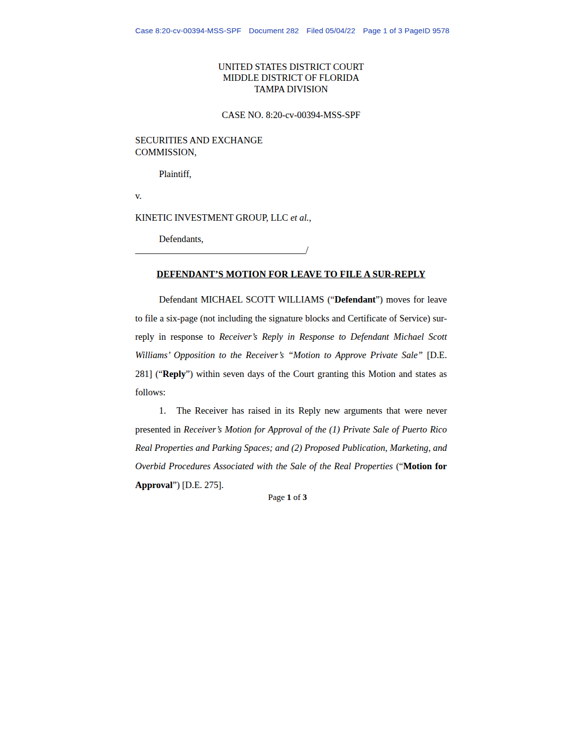Case 8:20-cv-00394-MSS-SPF Document 282 Filed 05/04/22 Page 1 of 3 PageID 9578
UNITED STATES DISTRICT COURT
MIDDLE DISTRICT OF FLORIDA
TAMPA DIVISION
CASE NO. 8:20-cv-00394-MSS-SPF
SECURITIES AND EXCHANGE
COMMISSION,
Plaintiff,
v.
KINETIC INVESTMENT GROUP, LLC et al.,
Defendants,
_______________________________________/
DEFENDANT’S MOTION FOR LEAVE TO FILE A SUR-REPLY
Defendant MICHAEL SCOTT WILLIAMS (“Defendant”) moves for leave to file a six-page (not including the signature blocks and Certificate of Service) sur-reply in response to Receiver’s Reply in Response to Defendant Michael Scott Williams’ Opposition to the Receiver’s “Motion to Approve Private Sale” [D.E. 281] (“Reply”) within seven days of the Court granting this Motion and states as follows:
1. The Receiver has raised in its Reply new arguments that were never presented in Receiver’s Motion for Approval of the (1) Private Sale of Puerto Rico Real Properties and Parking Spaces; and (2) Proposed Publication, Marketing, and Overbid Procedures Associated with the Sale of the Real Properties (“Motion for Approval”) [D.E. 275].
Page 1 of 3